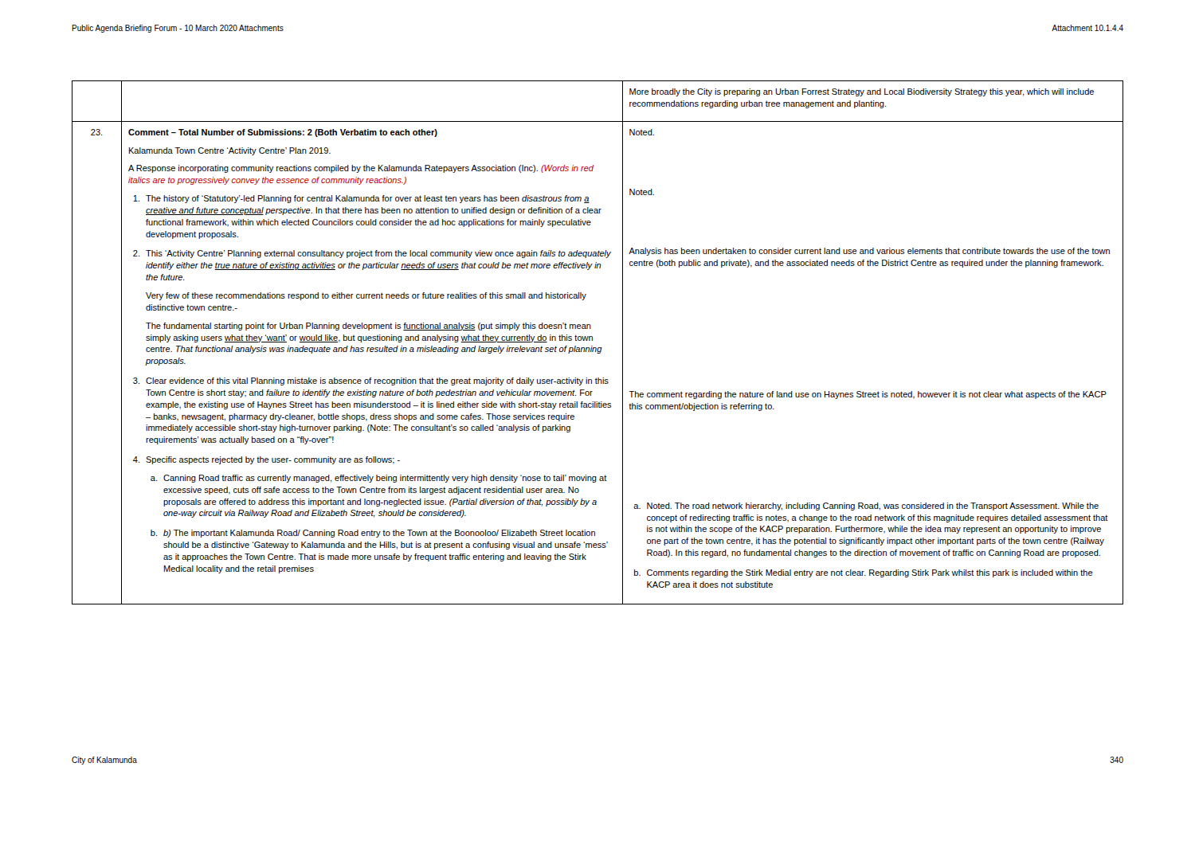Public Agenda Briefing Forum - 10 March 2020 Attachments
Attachment 10.1.4.4
| | | More broadly the City is preparing an Urban Forrest Strategy and Local Biodiversity Strategy this year, which will include recommendations regarding urban tree management and planting. |
| 23. | Comment – Total Number of Submissions: 2 (Both Verbatim to each other) Kalamunda Town Centre ‘Activity Centre’ Plan 2019. A Response incorporating community reactions compiled by the Kalamunda Ratepayers Association (Inc). (Words in red italics are to progressively convey the essence of community reactions.) The history of ‘Statutory’-led Planning for central Kalamunda for over at least ten years has been disastrous from a creative and future conceptual perspective . In that there has been no attention to unified design or definition of a clear functional framework, within which elected Councilors could consider the ad hoc applications for mainly speculative development proposals. This ‘Activity Centre’ Planning external consultancy project from the local community view once again fails to adequately identify either the true nature of existing activities or the particular needs of users that could be met more effectively in the future. Very few of these recommendations respond to either current needs or future realities of this small and historically distinctive town centre.- The fundamental starting point for Urban Planning development is functional analysis (put simply this doesn’t mean simply asking users what they ‘want’ or would like , but questioning and analysing what they currently do in this town centre. That functional analysis was inadequate and has resulted in a misleading and largely irrelevant set of planning proposals. Clear evidence of this vital Planning mistake is absence of recognition that the great majority of daily user-activity in this Town Centre is short stay; and failure to identify the existing nature of both pedestrian and vehicular movement . For example, the existing use of Haynes Street has been misunderstood – it is lined either side with short-stay retail facilities – banks, newsagent, pharmacy dry-cleaner, bottle shops, dress shops and some cafes. Those services require immediately accessible short-stay high-turnover parking. (Note: The consultant’s so called ‘analysis of parking requirements’ was actually based on a “fly-over”! Specific aspects rejected by the user- community are as follows; - Canning Road traffic as currently managed, effectively being intermittently very high density ‘nose to tail’ moving at excessive speed, cuts off safe access to the Town Centre from its largest adjacent residential user area. No proposals are offered to address this important and long-neglected issue. (Partial diversion of that, possibly by a one-way circuit via Railway Road and Elizabeth Street, should be considered). b) The important Kalamunda Road/ Canning Road entry to the Town at the Boonooloo/ Elizabeth Street location should be a distinctive ‘Gateway to Kalamunda and the Hills, but is at present a confusing visual and unsafe ‘mess’ as it approaches the Town Centre. That is made more unsafe by frequent traffic entering and leaving the Stirk Medical locality and the retail premises | Noted. Noted. Analysis has been undertaken to consider current land use and various elements that contribute towards the use of the town centre (both public and private), and the associated needs of the District Centre as required under the planning framework. The comment regarding the nature of land use on Haynes Street is noted, however it is not clear what aspects of the KACP this comment/objection is referring to. Noted. The road network hierarchy, including Canning Road, was considered in the Transport Assessment. While the concept of redirecting traffic is notes, a change to the road network of this magnitude requires detailed assessment that is not within the scope of the KACP preparation. Furthermore, while the idea may represent an opportunity to improve one part of the town centre, it has the potential to significantly impact other important parts of the town centre (Railway Road). In this regard, no fundamental changes to the direction of movement of traffic on Canning Road are proposed. Comments regarding the Stirk Medial entry are not clear. Regarding Stirk Park whilst this park is included within the KACP area it does not substitute |
City of Kalamunda
340